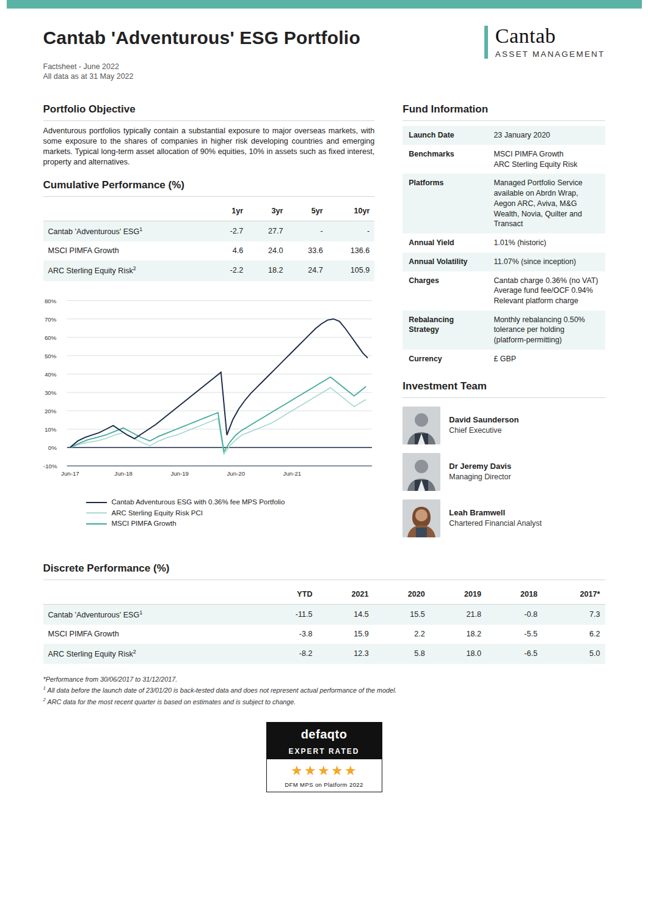Cantab 'Adventurous' ESG Portfolio
Factsheet - June 2022
All data as at 31 May 2022
Cantab
ASSET MANAGEMENT
Portfolio Objective
Adventurous portfolios typically contain a substantial exposure to major overseas markets, with some exposure to the shares of companies in higher risk developing countries and emerging markets. Typical long-term asset allocation of 90% equities, 10% in assets such as fixed interest, property and alternatives.
Cumulative Performance (%)
| | 1yr | 3yr | 5yr | 10yr |
| --- | --- | --- | --- | --- |
| Cantab 'Adventurous' ESG 1 | -2.7 | 27.7 | - | - |
| MSCI PIMFA Growth | 4.6 | 24.0 | 33.6 | 136.6 |
| ARC Sterling Equity Risk 2 | -2.2 | 18.2 | 24.7 | 105.9 |
80% 70% 60% 50% 40% 30% 20% 10% 0% -10% Jun-17 Jun-18 Jun-19 Jun-20 Jun-21
Cantab Adventurous ESG with 0.36% fee MPS Portfolio
ARC Sterling Equity Risk PCI
MSCI PIMFA Growth
Fund Information
| Launch Date | 23 January 2020 |
| Benchmarks | MSCI PIMFA Growth ARC Sterling Equity Risk |
| Platforms | Managed Portfolio Service available on Abrdn Wrap, Aegon ARC, Aviva, M&G Wealth, Novia, Quilter and Transact |
| Annual Yield | 1.01% (historic) |
| Annual Volatility | 11.07% (since inception) |
| Charges | Cantab charge 0.36% (no VAT) Average fund fee/OCF 0.94% Relevant platform charge |
| Rebalancing Strategy | Monthly rebalancing 0.50% tolerance per holding (platform-permitting) |
| Currency | £ GBP |
Investment Team
David Saunderson
Chief Executive
Dr Jeremy Davis
Managing Director
Leah Bramwell
Chartered Financial Analyst
Discrete Performance (%)
| | YTD | 2021 | 2020 | 2019 | 2018 | 2017* |
| --- | --- | --- | --- | --- | --- | --- |
| Cantab 'Adventurous' ESG 1 | -11.5 | 14.5 | 15.5 | 21.8 | -0.8 | 7.3 |
| MSCI PIMFA Growth | -3.8 | 15.9 | 2.2 | 18.2 | -5.5 | 6.2 |
| ARC Sterling Equity Risk 2 | -8.2 | 12.3 | 5.8 | 18.0 | -6.5 | 5.0 |
*Performance from 30/06/2017 to 31/12/2017.
1 All data before the launch date of 23/01/20 is back-tested data and does not represent actual performance of the model.
2 ARC data for the most recent quarter is based on estimates and is subject to change.
defaqto
EXPERT RATED
★★★★★
DFM MPS on Platform 2022